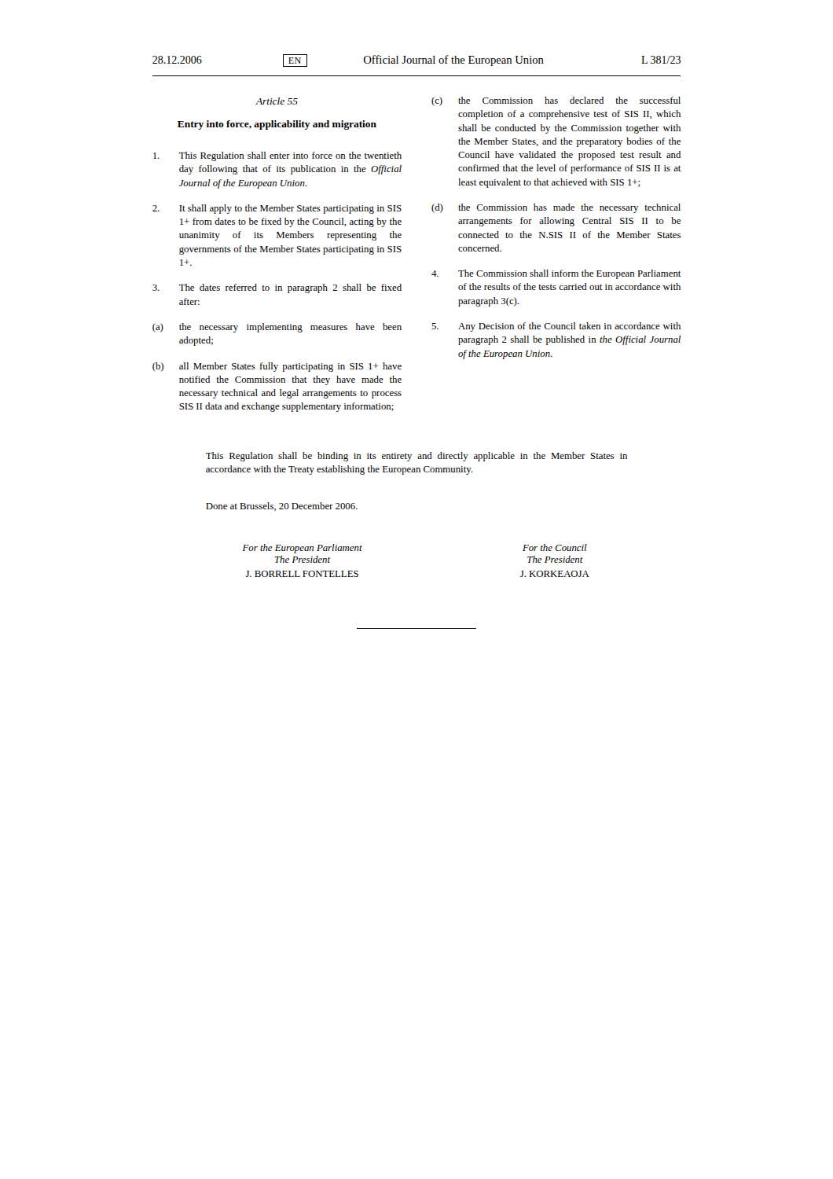28.12.2006
EN
Official Journal of the European Union
L 381/23
Article 55
Entry into force, applicability and migration
1.
This Regulation shall enter into force on the twentieth day following that of its publication in the Official Journal of the European Union.
2.
It shall apply to the Member States participating in SIS 1+ from dates to be fixed by the Council, acting by the unanimity of its Members representing the governments of the Member States participating in SIS 1+.
3.
The dates referred to in paragraph 2 shall be fixed after:
(a)
the necessary implementing measures have been adopted;
(b)
all Member States fully participating in SIS 1+ have notified the Commission that they have made the necessary technical and legal arrangements to process SIS II data and exchange supplementary information;
(c)
the Commission has declared the successful completion of a comprehensive test of SIS II, which shall be conducted by the Commission together with the Member States, and the preparatory bodies of the Council have validated the proposed test result and confirmed that the level of performance of SIS II is at least equivalent to that achieved with SIS 1+;
(d)
the Commission has made the necessary technical arrangements for allowing Central SIS II to be connected to the N.SIS II of the Member States concerned.
4.
The Commission shall inform the European Parliament of the results of the tests carried out in accordance with paragraph 3(c).
5.
Any Decision of the Council taken in accordance with paragraph 2 shall be published in the Official Journal of the European Union.
This Regulation shall be binding in its entirety and directly applicable in the Member States in accordance with the Treaty establishing the European Community.
Done at Brussels, 20 December 2006.
For the European Parliament
The President
J. BORRELL FONTELLES
For the Council
The President
J. KORKEAOJA